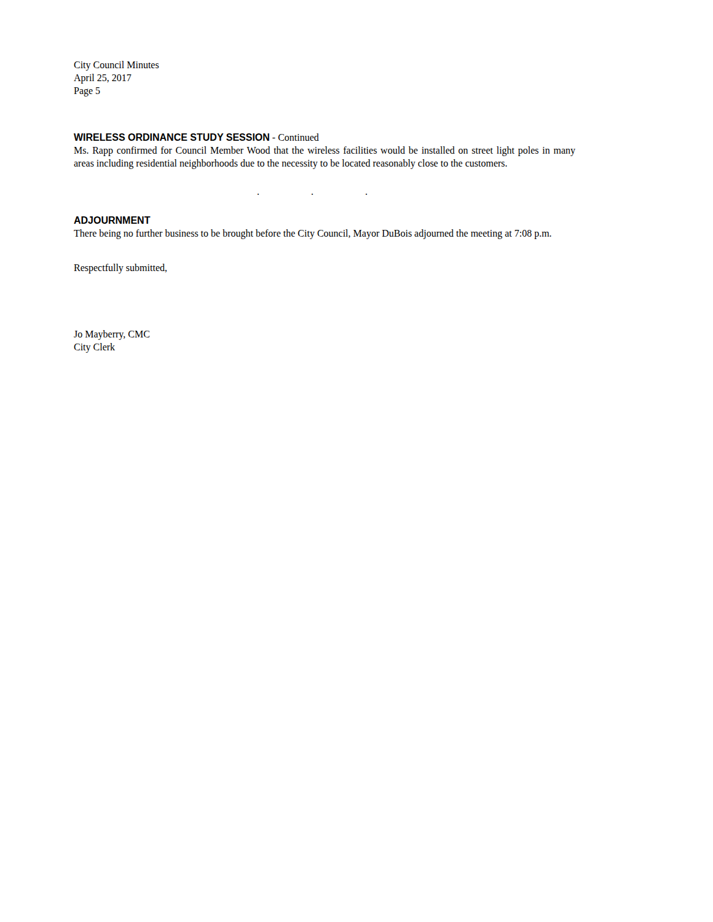City Council Minutes
April 25, 2017
Page 5
WIRELESS ORDINANCE STUDY SESSION
- Continued
Ms. Rapp confirmed for Council Member Wood that the wireless facilities would be installed on street light poles in many areas including residential neighborhoods due to the necessity to be located reasonably close to the customers.
. . .
ADJOURNMENT
There being no further business to be brought before the City Council, Mayor DuBois adjourned the meeting at 7:08 p.m.
Respectfully submitted,
Jo Mayberry, CMC
City Clerk